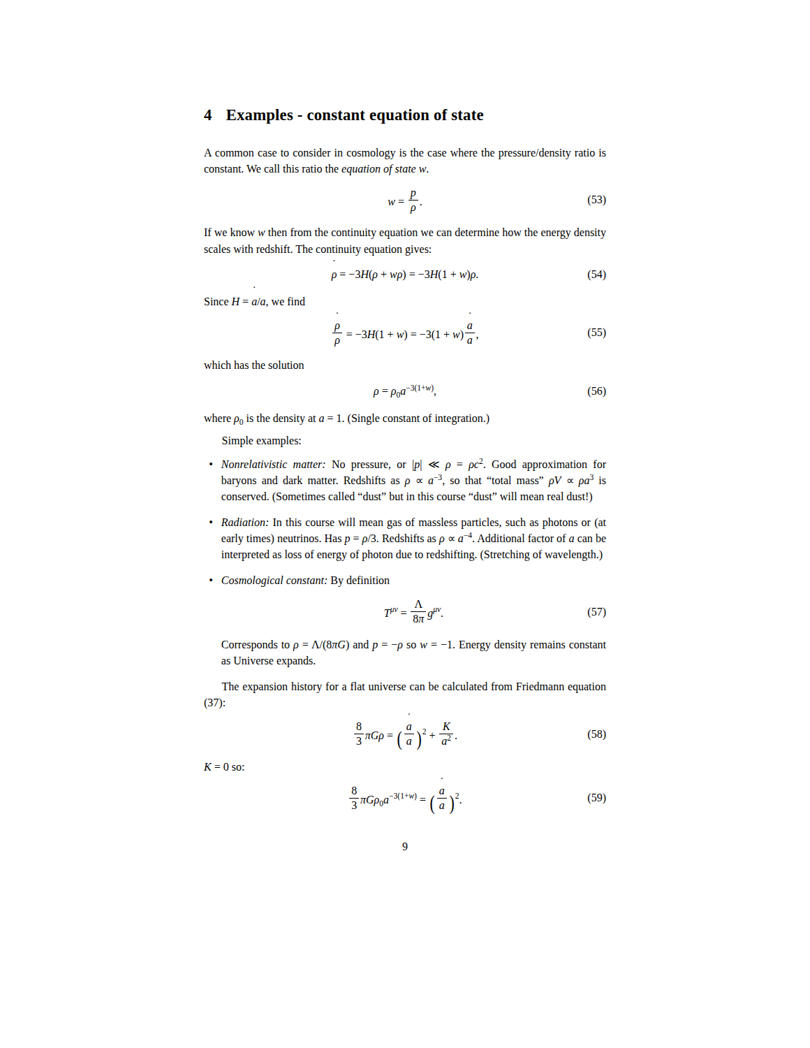4 Examples - constant equation of state
A common case to consider in cosmology is the case where the pressure/density ratio is constant. We call this ratio the equation of state w.
w = pρ. (53)
If we know w then from the continuity equation we can determine how the energy density scales with redshift. The continuity equation gives:
ρ = −3H(ρ + wρ) = −3H(1 + w)ρ. (54)
Since H = a/a, we find
ρρ = −3H(1 + w) = −3(1 + w)aa, (55)
which has the solution
ρ = ρ0a−3(1+w), (56)
where ρ0 is the density at a = 1. (Single constant of integration.)
Simple examples:
Nonrelativistic matter: No pressure, or |p| ≪ ρ = ρc2. Good approximation for baryons and dark matter. Redshifts as ρ ∝ a−3, so that “total mass” ρV ∝ ρa3 is conserved. (Sometimes called “dust” but in this course “dust” will mean real dust!)
Radiation: In this course will mean gas of massless particles, such as photons or (at early times) neutrinos. Has p = ρ/3. Redshifts as ρ ∝ a−4. Additional factor of a can be interpreted as loss of energy of photon due to redshifting. (Stretching of wavelength.)
Cosmological constant: By definition
Tμν = Λ 8π gμν. (57)
Corresponds to ρ = Λ/(8πG) and p = −ρ so w = −1. Energy density remains constant as Universe expands.
The expansion history for a flat universe can be calculated from Friedmann equation (37):
83 πGρ = (aa)2 + Ka2. (58)
K = 0 so:
83 πGρ0a−3(1+w) = (aa)2. (59)
9